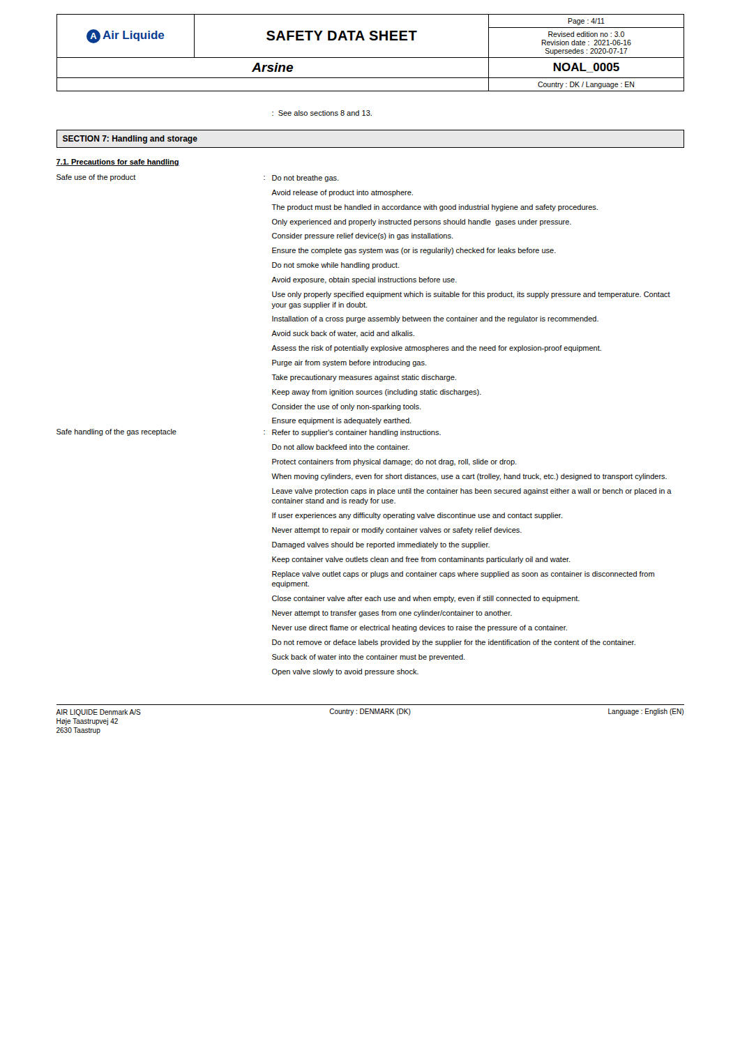| A Air Liquide | SAFETY DATA SHEET | Page : 4/11 |
| Revised edition no : 3.0 Revision date : 2021-06-16 Supersedes : 2020-07-17 |
| Arsine | NOAL_0005 |
| | Country : DK / Language : EN |
: See also sections 8 and 13.
SECTION 7: Handling and storage
7.1. Precautions for safe handling
Safe use of the product
:
Do not breathe gas.
Avoid release of product into atmosphere.
The product must be handled in accordance with good industrial hygiene and safety procedures.
Only experienced and properly instructed persons should handle gases under pressure.
Consider pressure relief device(s) in gas installations.
Ensure the complete gas system was (or is regularily) checked for leaks before use.
Do not smoke while handling product.
Avoid exposure, obtain special instructions before use.
Use only properly specified equipment which is suitable for this product, its supply pressure and temperature. Contact your gas supplier if in doubt.
Installation of a cross purge assembly between the container and the regulator is recommended.
Avoid suck back of water, acid and alkalis.
Assess the risk of potentially explosive atmospheres and the need for explosion-proof equipment.
Purge air from system before introducing gas.
Take precautionary measures against static discharge.
Keep away from ignition sources (including static discharges).
Consider the use of only non-sparking tools.
Ensure equipment is adequately earthed.
Safe handling of the gas receptacle
:
Refer to supplier's container handling instructions.
Do not allow backfeed into the container.
Protect containers from physical damage; do not drag, roll, slide or drop.
When moving cylinders, even for short distances, use a cart (trolley, hand truck, etc.) designed to transport cylinders.
Leave valve protection caps in place until the container has been secured against either a wall or bench or placed in a container stand and is ready for use.
If user experiences any difficulty operating valve discontinue use and contact supplier.
Never attempt to repair or modify container valves or safety relief devices.
Damaged valves should be reported immediately to the supplier.
Keep container valve outlets clean and free from contaminants particularly oil and water.
Replace valve outlet caps or plugs and container caps where supplied as soon as container is disconnected from equipment.
Close container valve after each use and when empty, even if still connected to equipment.
Never attempt to transfer gases from one cylinder/container to another.
Never use direct flame or electrical heating devices to raise the pressure of a container.
Do not remove or deface labels provided by the supplier for the identification of the content of the container.
Suck back of water into the container must be prevented.
Open valve slowly to avoid pressure shock.
AIR LIQUIDE Denmark A/S
Høje Taastrupvej 42
2630 Taastrup
Country : DENMARK (DK)
Language : English (EN)